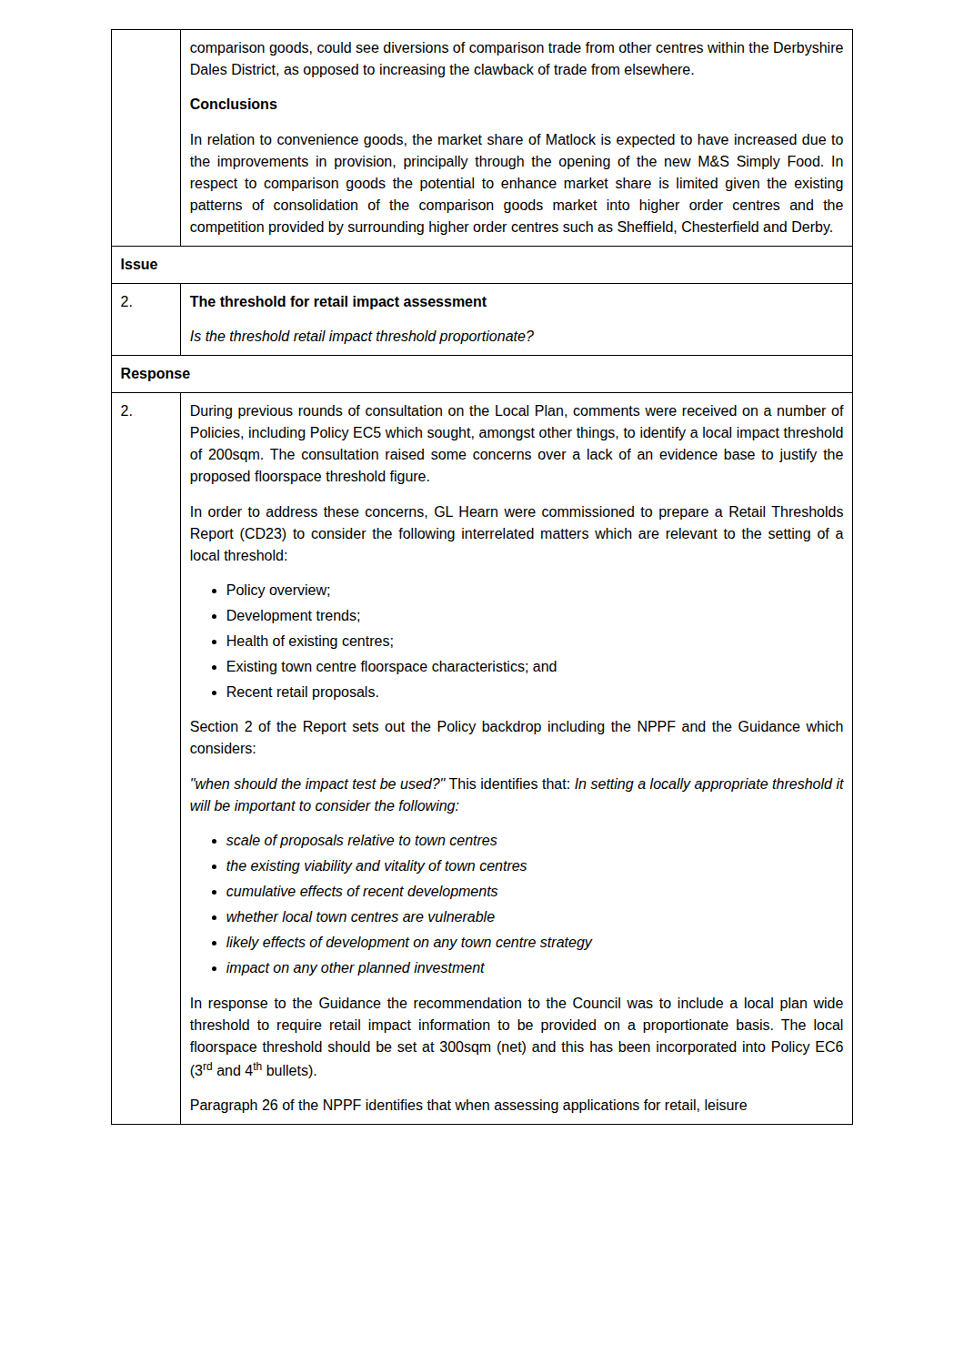| | comparison goods, could see diversions of comparison trade from other centres within the Derbyshire Dales District, as opposed to increasing the clawback of trade from elsewhere. Conclusions In relation to convenience goods, the market share of Matlock is expected to have increased due to the improvements in provision, principally through the opening of the new M&S Simply Food. In respect to comparison goods the potential to enhance market share is limited given the existing patterns of consolidation of the comparison goods market into higher order centres and the competition provided by surrounding higher order centres such as Sheffield, Chesterfield and Derby. |
| Issue |
| 2. | The threshold for retail impact assessment Is the threshold retail impact threshold proportionate? |
| Response |
| 2. | During previous rounds of consultation on the Local Plan, comments were received on a number of Policies, including Policy EC5 which sought, amongst other things, to identify a local impact threshold of 200sqm. The consultation raised some concerns over a lack of an evidence base to justify the proposed floorspace threshold figure. In order to address these concerns, GL Hearn were commissioned to prepare a Retail Thresholds Report (CD23) to consider the following interrelated matters which are relevant to the setting of a local threshold: Policy overview; Development trends; Health of existing centres; Existing town centre floorspace characteristics; and Recent retail proposals. Section 2 of the Report sets out the Policy backdrop including the NPPF and the Guidance which considers: "when should the impact test be used?" This identifies that: In setting a locally appropriate threshold it will be important to consider the following: scale of proposals relative to town centres the existing viability and vitality of town centres cumulative effects of recent developments whether local town centres are vulnerable likely effects of development on any town centre strategy impact on any other planned investment In response to the Guidance the recommendation to the Council was to include a local plan wide threshold to require retail impact information to be provided on a proportionate basis. The local floorspace threshold should be set at 300sqm (net) and this has been incorporated into Policy EC6 (3 rd and 4 th bullets). Paragraph 26 of the NPPF identifies that when assessing applications for retail, leisure |